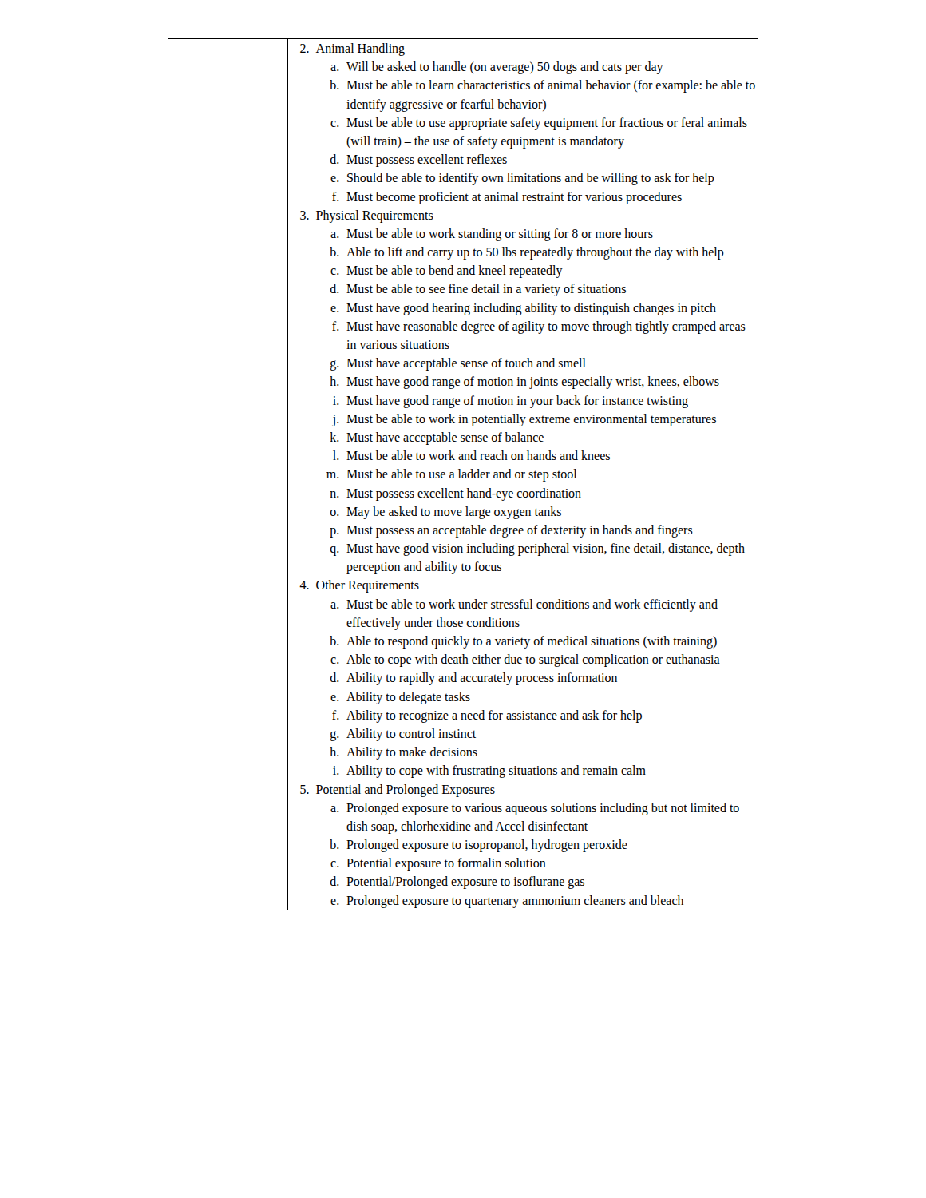| | Animal Handling Will be asked to handle (on average) 50 dogs and cats per day Must be able to learn characteristics of animal behavior (for example: be able to identify aggressive or fearful behavior) Must be able to use appropriate safety equipment for fractious or feral animals (will train) – the use of safety equipment is mandatory Must possess excellent reflexes Should be able to identify own limitations and be willing to ask for help Must become proficient at animal restraint for various procedures Physical Requirements Must be able to work standing or sitting for 8 or more hours Able to lift and carry up to 50 lbs repeatedly throughout the day with help Must be able to bend and kneel repeatedly Must be able to see fine detail in a variety of situations Must have good hearing including ability to distinguish changes in pitch Must have reasonable degree of agility to move through tightly cramped areas in various situations Must have acceptable sense of touch and smell Must have good range of motion in joints especially wrist, knees, elbows Must have good range of motion in your back for instance twisting Must be able to work in potentially extreme environmental temperatures Must have acceptable sense of balance Must be able to work and reach on hands and knees Must be able to use a ladder and or step stool Must possess excellent hand-eye coordination May be asked to move large oxygen tanks Must possess an acceptable degree of dexterity in hands and fingers Must have good vision including peripheral vision, fine detail, distance, depth perception and ability to focus Other Requirements Must be able to work under stressful conditions and work efficiently and effectively under those conditions Able to respond quickly to a variety of medical situations (with training) Able to cope with death either due to surgical complication or euthanasia Ability to rapidly and accurately process information Ability to delegate tasks Ability to recognize a need for assistance and ask for help Ability to control instinct Ability to make decisions Ability to cope with frustrating situations and remain calm Potential and Prolonged Exposures Prolonged exposure to various aqueous solutions including but not limited to dish soap, chlorhexidine and Accel disinfectant Prolonged exposure to isopropanol, hydrogen peroxide Potential exposure to formalin solution Potential/Prolonged exposure to isoflurane gas Prolonged exposure to quartenary ammonium cleaners and bleach |